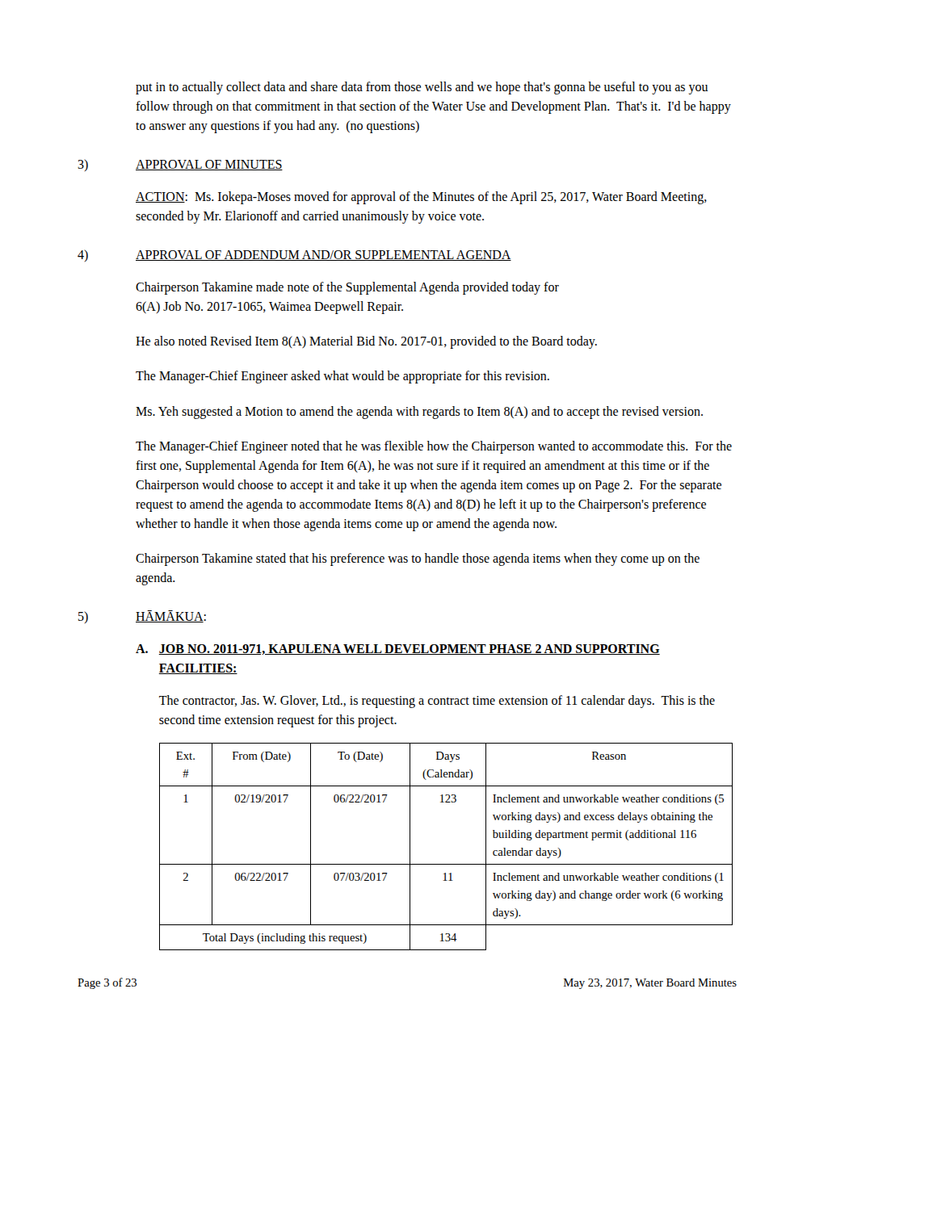put in to actually collect data and share data from those wells and we hope that's gonna be useful to you as you follow through on that commitment in that section of the Water Use and Development Plan. That's it. I'd be happy to answer any questions if you had any. (no questions)
3) APPROVAL OF MINUTES
ACTION: Ms. Iokepa-Moses moved for approval of the Minutes of the April 25, 2017, Water Board Meeting, seconded by Mr. Elarionoff and carried unanimously by voice vote.
4) APPROVAL OF ADDENDUM AND/OR SUPPLEMENTAL AGENDA
Chairperson Takamine made note of the Supplemental Agenda provided today for
6(A) Job No. 2017-1065, Waimea Deepwell Repair.
He also noted Revised Item 8(A) Material Bid No. 2017-01, provided to the Board today.
The Manager-Chief Engineer asked what would be appropriate for this revision.
Ms. Yeh suggested a Motion to amend the agenda with regards to Item 8(A) and to accept the revised version.
The Manager-Chief Engineer noted that he was flexible how the Chairperson wanted to accommodate this. For the first one, Supplemental Agenda for Item 6(A), he was not sure if it required an amendment at this time or if the Chairperson would choose to accept it and take it up when the agenda item comes up on Page 2. For the separate request to amend the agenda to accommodate Items 8(A) and 8(D) he left it up to the Chairperson's preference whether to handle it when those agenda items come up or amend the agenda now.
Chairperson Takamine stated that his preference was to handle those agenda items when they come up on the agenda.
5) HĀMĀKUA:
A. JOB NO. 2011-971, KAPULENA WELL DEVELOPMENT PHASE 2 AND SUPPORTING FACILITIES:
The contractor, Jas. W. Glover, Ltd., is requesting a contract time extension of 11 calendar days. This is the second time extension request for this project.
| Ext. # | From (Date) | To (Date) | Days (Calendar) | Reason |
| --- | --- | --- | --- | --- |
| 1 | 02/19/2017 | 06/22/2017 | 123 | Inclement and unworkable weather conditions (5 working days) and excess delays obtaining the building department permit (additional 116 calendar days) |
| 2 | 06/22/2017 | 07/03/2017 | 11 | Inclement and unworkable weather conditions (1 working day) and change order work (6 working days). |
| Total Days (including this request) | 134 | |
Page 3 of 23 May 23, 2017, Water Board Minutes